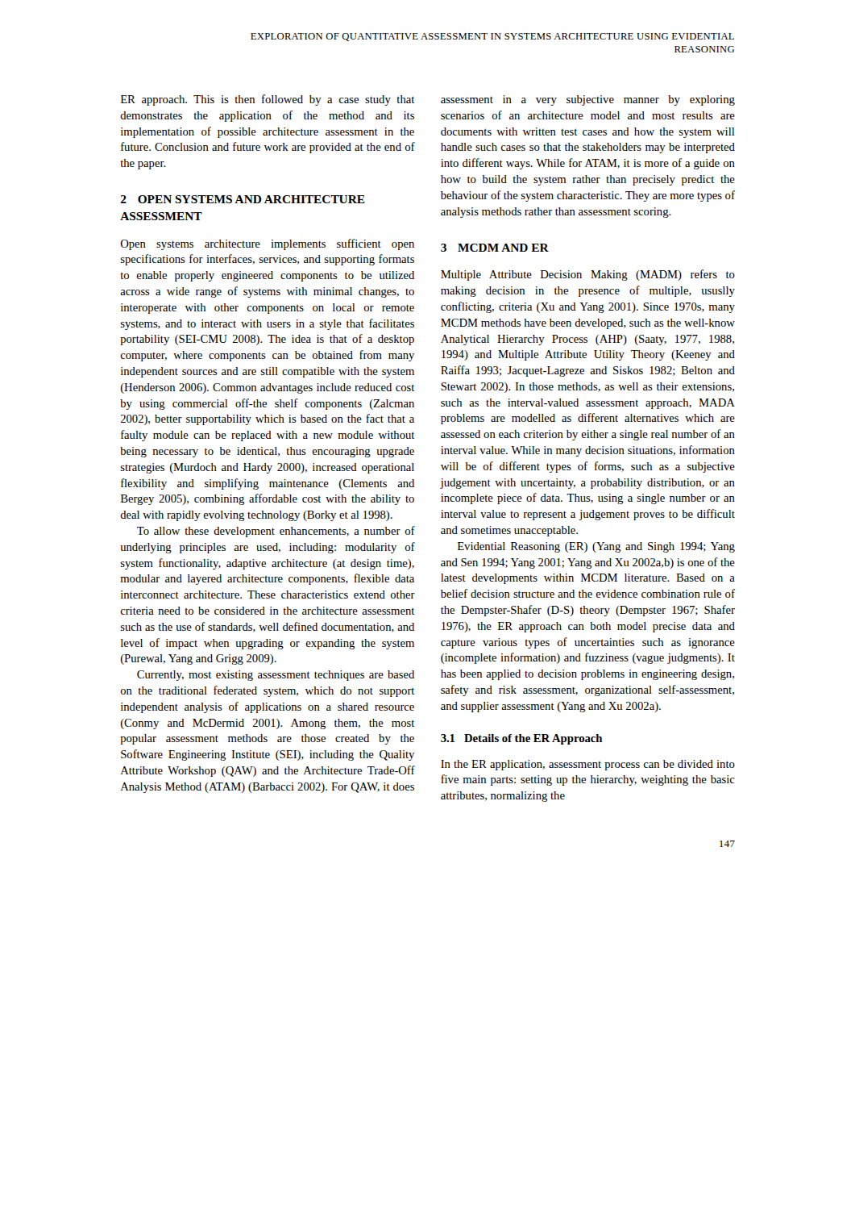EXPLORATION OF QUANTITATIVE ASSESSMENT IN SYSTEMS ARCHITECTURE USING EVIDENTIAL
REASONING
ER approach. This is then followed by a case study that demonstrates the application of the method and its implementation of possible architecture assessment in the future. Conclusion and future work are provided at the end of the paper.
2 OPEN SYSTEMS AND ARCHITECTURE ASSESSMENT
Open systems architecture implements sufficient open specifications for interfaces, services, and supporting formats to enable properly engineered components to be utilized across a wide range of systems with minimal changes, to interoperate with other components on local or remote systems, and to interact with users in a style that facilitates portability (SEI-CMU 2008). The idea is that of a desktop computer, where components can be obtained from many independent sources and are still compatible with the system (Henderson 2006). Common advantages include reduced cost by using commercial off-the shelf components (Zalcman 2002), better supportability which is based on the fact that a faulty module can be replaced with a new module without being necessary to be identical, thus encouraging upgrade strategies (Murdoch and Hardy 2000), increased operational flexibility and simplifying maintenance (Clements and Bergey 2005), combining affordable cost with the ability to deal with rapidly evolving technology (Borky et al 1998).
To allow these development enhancements, a number of underlying principles are used, including: modularity of system functionality, adaptive architecture (at design time), modular and layered architecture components, flexible data interconnect architecture. These characteristics extend other criteria need to be considered in the architecture assessment such as the use of standards, well defined documentation, and level of impact when upgrading or expanding the system (Purewal, Yang and Grigg 2009).
Currently, most existing assessment techniques are based on the traditional federated system, which do not support independent analysis of applications on a shared resource (Conmy and McDermid 2001). Among them, the most popular assessment methods are those created by the Software Engineering Institute (SEI), including the Quality Attribute Workshop (QAW) and the Architecture Trade-Off Analysis Method (ATAM) (Barbacci 2002). For QAW, it does assessment in a very subjective manner by exploring scenarios of an architecture model and most results are documents with written test cases and how the system will handle such cases so that the stakeholders may be interpreted into different ways. While for ATAM, it is more of a guide on how to build the system rather than precisely predict the behaviour of the system characteristic. They are more types of analysis methods rather than assessment scoring.
3 MCDM AND ER
Multiple Attribute Decision Making (MADM) refers to making decision in the presence of multiple, ususlly conflicting, criteria (Xu and Yang 2001). Since 1970s, many MCDM methods have been developed, such as the well-know Analytical Hierarchy Process (AHP) (Saaty, 1977, 1988, 1994) and Multiple Attribute Utility Theory (Keeney and Raiffa 1993; Jacquet-Lagreze and Siskos 1982; Belton and Stewart 2002). In those methods, as well as their extensions, such as the interval-valued assessment approach, MADA problems are modelled as different alternatives which are assessed on each criterion by either a single real number of an interval value. While in many decision situations, information will be of different types of forms, such as a subjective judgement with uncertainty, a probability distribution, or an incomplete piece of data. Thus, using a single number or an interval value to represent a judgement proves to be difficult and sometimes unacceptable.
Evidential Reasoning (ER) (Yang and Singh 1994; Yang and Sen 1994; Yang 2001; Yang and Xu 2002a,b) is one of the latest developments within MCDM literature. Based on a belief decision structure and the evidence combination rule of the Dempster-Shafer (D-S) theory (Dempster 1967; Shafer 1976), the ER approach can both model precise data and capture various types of uncertainties such as ignorance (incomplete information) and fuzziness (vague judgments). It has been applied to decision problems in engineering design, safety and risk assessment, organizational self-assessment, and supplier assessment (Yang and Xu 2002a).
3.1 Details of the ER Approach
In the ER application, assessment process can be divided into five main parts: setting up the hierarchy, weighting the basic attributes, normalizing the
147